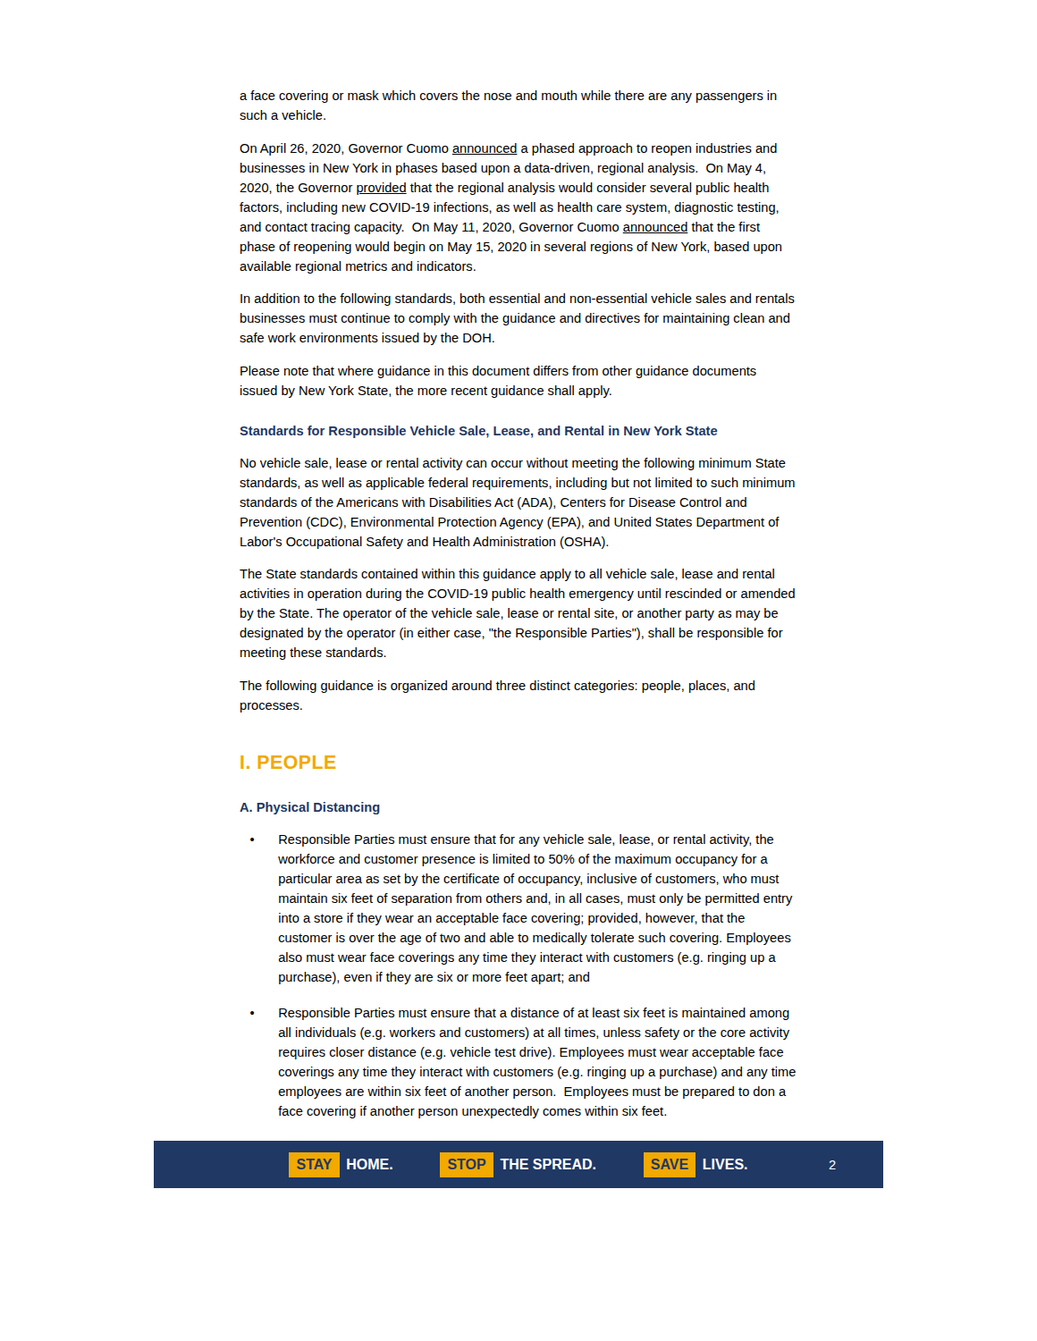a face covering or mask which covers the nose and mouth while there are any passengers in such a vehicle.
On April 26, 2020, Governor Cuomo announced a phased approach to reopen industries and businesses in New York in phases based upon a data-driven, regional analysis. On May 4, 2020, the Governor provided that the regional analysis would consider several public health factors, including new COVID-19 infections, as well as health care system, diagnostic testing, and contact tracing capacity. On May 11, 2020, Governor Cuomo announced that the first phase of reopening would begin on May 15, 2020 in several regions of New York, based upon available regional metrics and indicators.
In addition to the following standards, both essential and non-essential vehicle sales and rentals businesses must continue to comply with the guidance and directives for maintaining clean and safe work environments issued by the DOH.
Please note that where guidance in this document differs from other guidance documents issued by New York State, the more recent guidance shall apply.
Standards for Responsible Vehicle Sale, Lease, and Rental in New York State
No vehicle sale, lease or rental activity can occur without meeting the following minimum State standards, as well as applicable federal requirements, including but not limited to such minimum standards of the Americans with Disabilities Act (ADA), Centers for Disease Control and Prevention (CDC), Environmental Protection Agency (EPA), and United States Department of Labor's Occupational Safety and Health Administration (OSHA).
The State standards contained within this guidance apply to all vehicle sale, lease and rental activities in operation during the COVID-19 public health emergency until rescinded or amended by the State. The operator of the vehicle sale, lease or rental site, or another party as may be designated by the operator (in either case, "the Responsible Parties"), shall be responsible for meeting these standards.
The following guidance is organized around three distinct categories: people, places, and processes.
I. PEOPLE
A. Physical Distancing
Responsible Parties must ensure that for any vehicle sale, lease, or rental activity, the workforce and customer presence is limited to 50% of the maximum occupancy for a particular area as set by the certificate of occupancy, inclusive of customers, who must maintain six feet of separation from others and, in all cases, must only be permitted entry into a store if they wear an acceptable face covering; provided, however, that the customer is over the age of two and able to medically tolerate such covering. Employees also must wear face coverings any time they interact with customers (e.g. ringing up a purchase), even if they are six or more feet apart; and
Responsible Parties must ensure that a distance of at least six feet is maintained among all individuals (e.g. workers and customers) at all times, unless safety or the core activity requires closer distance (e.g. vehicle test drive). Employees must wear acceptable face coverings any time they interact with customers (e.g. ringing up a purchase) and any time employees are within six feet of another person. Employees must be prepared to don a face covering if another person unexpectedly comes within six feet.
STAY HOME. STOP THE SPREAD. SAVE LIVES. 2